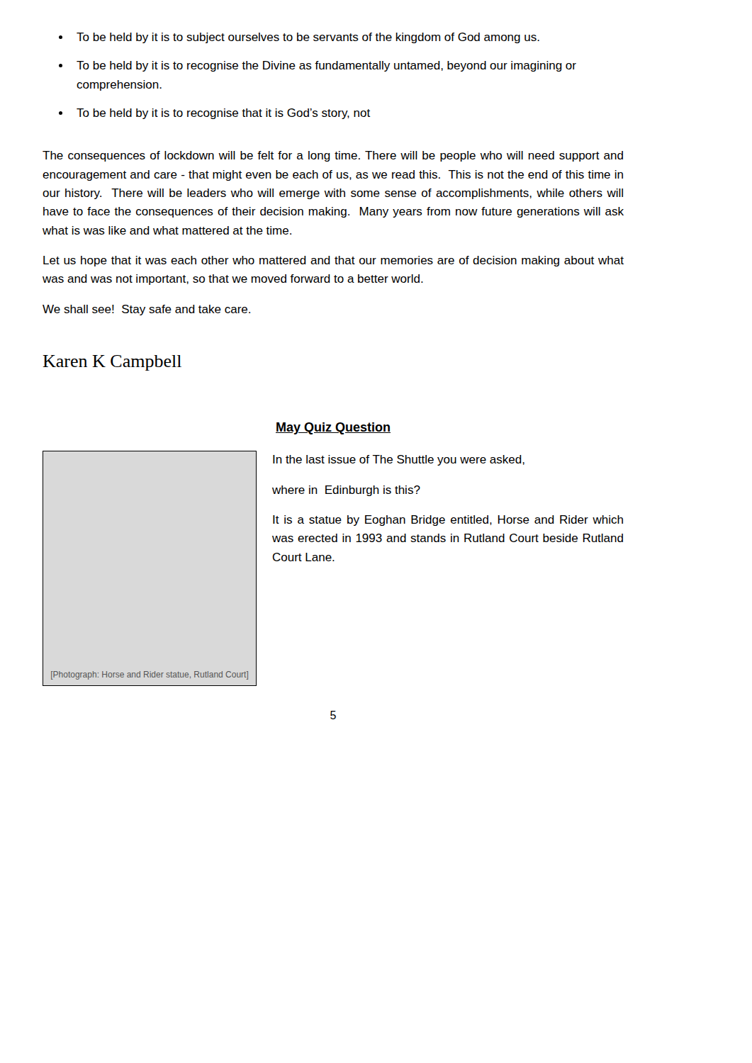To be held by it is to subject ourselves to be servants of the kingdom of God among us.
To be held by it is to recognise the Divine as fundamentally untamed, beyond our imagining or comprehension.
To be held by it is to recognise that it is God’s story, not
The consequences of lockdown will be felt for a long time. There will be people who will need support and encouragement and care - that might even be each of us, as we read this. This is not the end of this time in our history. There will be leaders who will emerge with some sense of accomplishments, while others will have to face the consequences of their decision making. Many years from now future generations will ask what is was like and what mattered at the time.
Let us hope that it was each other who mattered and that our memories are of decision making about what was and was not important, so that we moved forward to a better world.
We shall see! Stay safe and take care.
Karen K Campbell
May Quiz Question
[Photograph: Horse and Rider statue, Rutland Court]
In the last issue of The Shuttle you were asked,
where in Edinburgh is this?
It is a statue by Eoghan Bridge entitled, Horse and Rider which was erected in 1993 and stands in Rutland Court beside Rutland Court Lane.
5